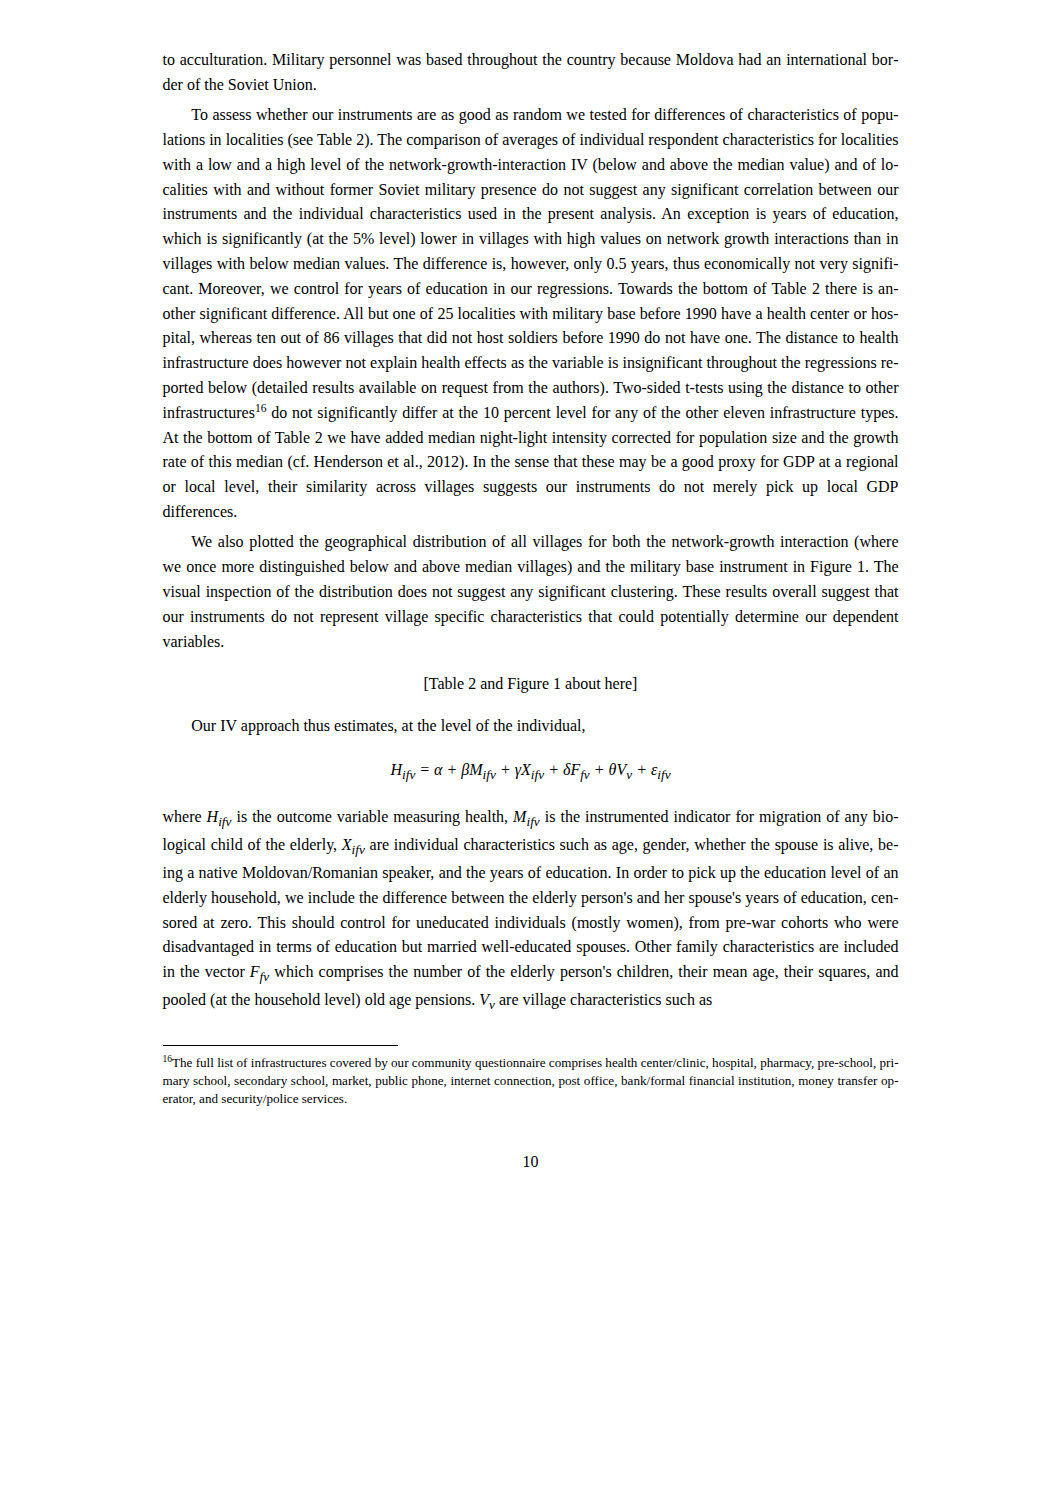to acculturation. Military personnel was based throughout the country because Moldova had an international border of the Soviet Union.
To assess whether our instruments are as good as random we tested for differences of characteristics of populations in localities (see Table 2). The comparison of averages of individual respondent characteristics for localities with a low and a high level of the network-growth-interaction IV (below and above the median value) and of localities with and without former Soviet military presence do not suggest any significant correlation between our instruments and the individual characteristics used in the present analysis. An exception is years of education, which is significantly (at the 5% level) lower in villages with high values on network growth interactions than in villages with below median values. The difference is, however, only 0.5 years, thus economically not very significant. Moreover, we control for years of education in our regressions. Towards the bottom of Table 2 there is another significant difference. All but one of 25 localities with military base before 1990 have a health center or hospital, whereas ten out of 86 villages that did not host soldiers before 1990 do not have one. The distance to health infrastructure does however not explain health effects as the variable is insignificant throughout the regressions reported below (detailed results available on request from the authors). Two-sided t-tests using the distance to other infrastructures16 do not significantly differ at the 10 percent level for any of the other eleven infrastructure types. At the bottom of Table 2 we have added median night-light intensity corrected for population size and the growth rate of this median (cf. Henderson et al., 2012). In the sense that these may be a good proxy for GDP at a regional or local level, their similarity across villages suggests our instruments do not merely pick up local GDP differences.
We also plotted the geographical distribution of all villages for both the network-growth interaction (where we once more distinguished below and above median villages) and the military base instrument in Figure 1. The visual inspection of the distribution does not suggest any significant clustering. These results overall suggest that our instruments do not represent village specific characteristics that could potentially determine our dependent variables.
[Table 2 and Figure 1 about here]
Our IV approach thus estimates, at the level of the individual,
Hifv = α + βMifv + γXifv + δFfv + θVv + εifv
where Hifv is the outcome variable measuring health, Mifv is the instrumented indicator for migration of any biological child of the elderly, Xifv are individual characteristics such as age, gender, whether the spouse is alive, being a native Moldovan/Romanian speaker, and the years of education. In order to pick up the education level of an elderly household, we include the difference between the elderly person's and her spouse's years of education, censored at zero. This should control for uneducated individuals (mostly women), from pre-war cohorts who were disadvantaged in terms of education but married well-educated spouses. Other family characteristics are included in the vector Ffv which comprises the number of the elderly person's children, their mean age, their squares, and pooled (at the household level) old age pensions. Vv are village characteristics such as
16The full list of infrastructures covered by our community questionnaire comprises health center/clinic, hospital, pharmacy, pre-school, primary school, secondary school, market, public phone, internet connection, post office, bank/formal financial institution, money transfer operator, and security/police services.
10